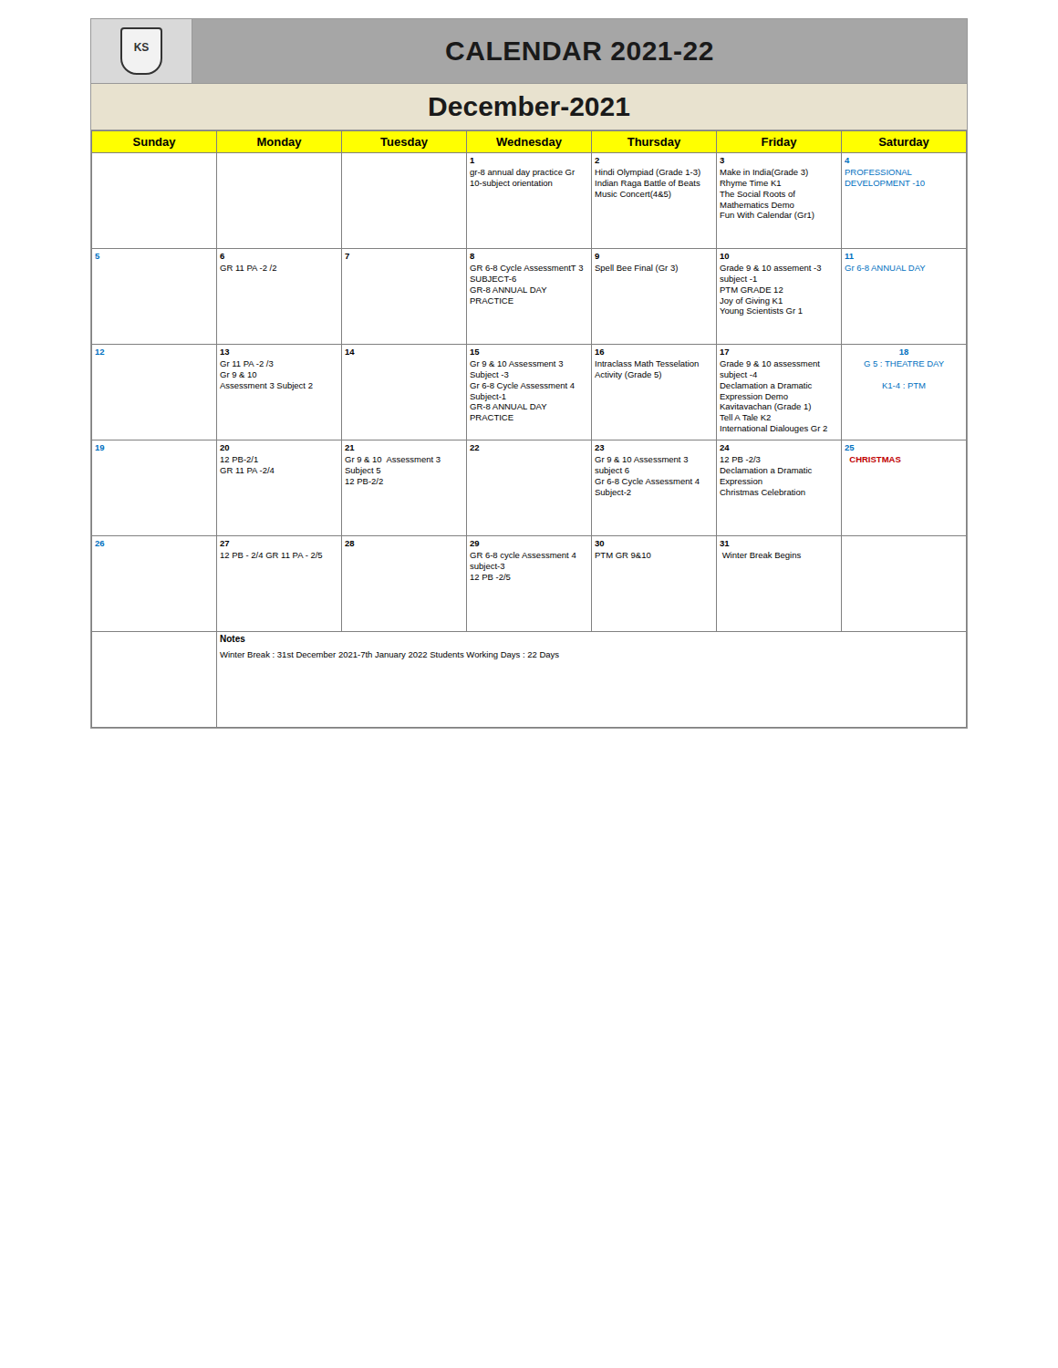CALENDAR 2021-22
December-2021
| Sunday | Monday | Tuesday | Wednesday | Thursday | Friday | Saturday |
| --- | --- | --- | --- | --- | --- | --- |
| | | | 1 gr-8 annual day practice Gr 10-subject orientation | 2 Hindi Olympiad (Grade 1-3) Indian Raga Battle of Beats Music Concert(4&5) | 3 Make in India(Grade 3) Rhyme Time K1 The Social Roots of Mathematics Demo Fun With Calendar (Gr1) | 4 PROFESSIONAL DEVELOPMENT -10 |
| 5 | 6 GR 11 PA -2 /2 | 7 | 8 GR 6-8 Cycle AssessmentT 3 SUBJECT-6 GR-8 ANNUAL DAY PRACTICE | 9 Spell Bee Final (Gr 3) | 10 Grade 9 & 10 assement -3 subject -1 PTM GRADE 12 Joy of Giving K1 Young Scientists Gr 1 | 11 Gr 6-8 ANNUAL DAY |
| 12 | 13 Gr 11 PA -2 /3 Gr 9 & 10 Assessment 3 Subject 2 | 14 | 15 Gr 9 & 10 Assessment 3 Subject -3 Gr 6-8 Cycle Assessment 4 Subject-1 GR-8 ANNUAL DAY PRACTICE | 16 Intraclass Math Tesselation Activity (Grade 5) | 17 Grade 9 & 10 assessment subject -4 Declamation a Dramatic Expression Demo Kavitavachan (Grade 1) Tell A Tale K2 International Dialouges Gr 2 | 18 G 5 : THEATRE DAY K1-4 : PTM |
| 19 | 20 12 PB-2/1 GR 11 PA -2/4 | 21 Gr 9 & 10 Assessment 3 Subject 5 12 PB-2/2 | 22 | 23 Gr 9 & 10 Assessment 3 subject 6 Gr 6-8 Cycle Assessment 4 Subject-2 | 24 12 PB -2/3 Declamation a Dramatic Expression Christmas Celebration | 25 CHRISTMAS |
| 26 | 27 12 PB - 2/4 GR 11 PA - 2/5 | 28 | 29 GR 6-8 cycle Assessment 4 subject-3 12 PB -2/5 | 30 PTM GR 9&10 | 31 Winter Break Begins | |
| | Notes Winter Break : 31st December 2021-7th January 2022 Students Working Days : 22 Days |